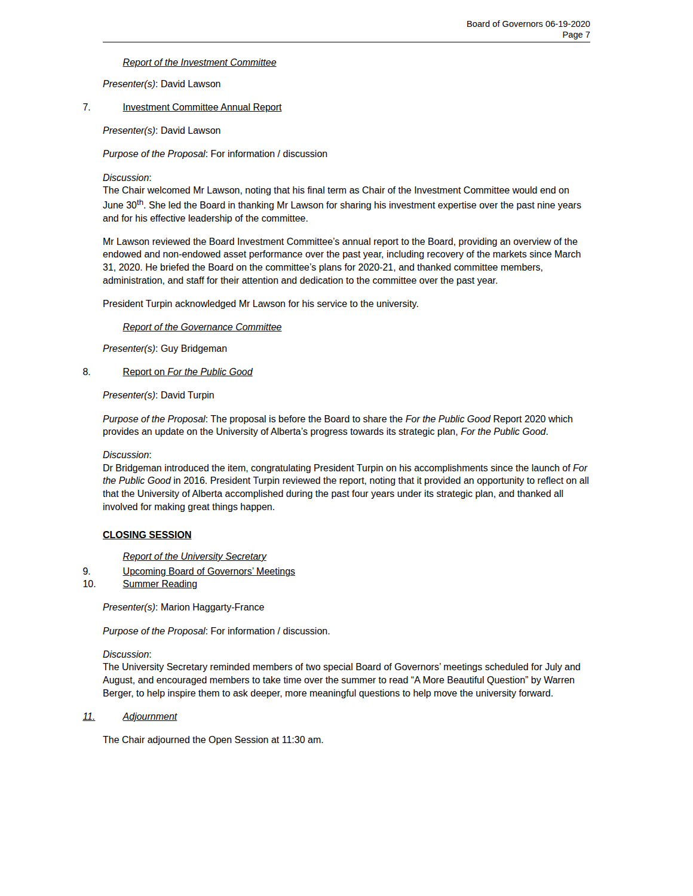Board of Governors 06-19-2020
Page 7
Report of the Investment Committee
Presenter(s): David Lawson
7. Investment Committee Annual Report
Presenter(s): David Lawson
Purpose of the Proposal: For information / discussion
Discussion:
The Chair welcomed Mr Lawson, noting that his final term as Chair of the Investment Committee would end on June 30th. She led the Board in thanking Mr Lawson for sharing his investment expertise over the past nine years and for his effective leadership of the committee.
Mr Lawson reviewed the Board Investment Committee’s annual report to the Board, providing an overview of the endowed and non-endowed asset performance over the past year, including recovery of the markets since March 31, 2020. He briefed the Board on the committee’s plans for 2020-21, and thanked committee members, administration, and staff for their attention and dedication to the committee over the past year.
President Turpin acknowledged Mr Lawson for his service to the university.
Report of the Governance Committee
Presenter(s): Guy Bridgeman
8. Report on For the Public Good
Presenter(s): David Turpin
Purpose of the Proposal: The proposal is before the Board to share the For the Public Good Report 2020 which provides an update on the University of Alberta’s progress towards its strategic plan, For the Public Good.
Discussion:
Dr Bridgeman introduced the item, congratulating President Turpin on his accomplishments since the launch of For the Public Good in 2016. President Turpin reviewed the report, noting that it provided an opportunity to reflect on all that the University of Alberta accomplished during the past four years under its strategic plan, and thanked all involved for making great things happen.
CLOSING SESSION
Report of the University Secretary
9. Upcoming Board of Governors’ Meetings
10. Summer Reading
Presenter(s): Marion Haggarty-France
Purpose of the Proposal: For information / discussion.
Discussion:
The University Secretary reminded members of two special Board of Governors’ meetings scheduled for July and August, and encouraged members to take time over the summer to read “A More Beautiful Question” by Warren Berger, to help inspire them to ask deeper, more meaningful questions to help move the university forward.
11. Adjournment
The Chair adjourned the Open Session at 11:30 am.